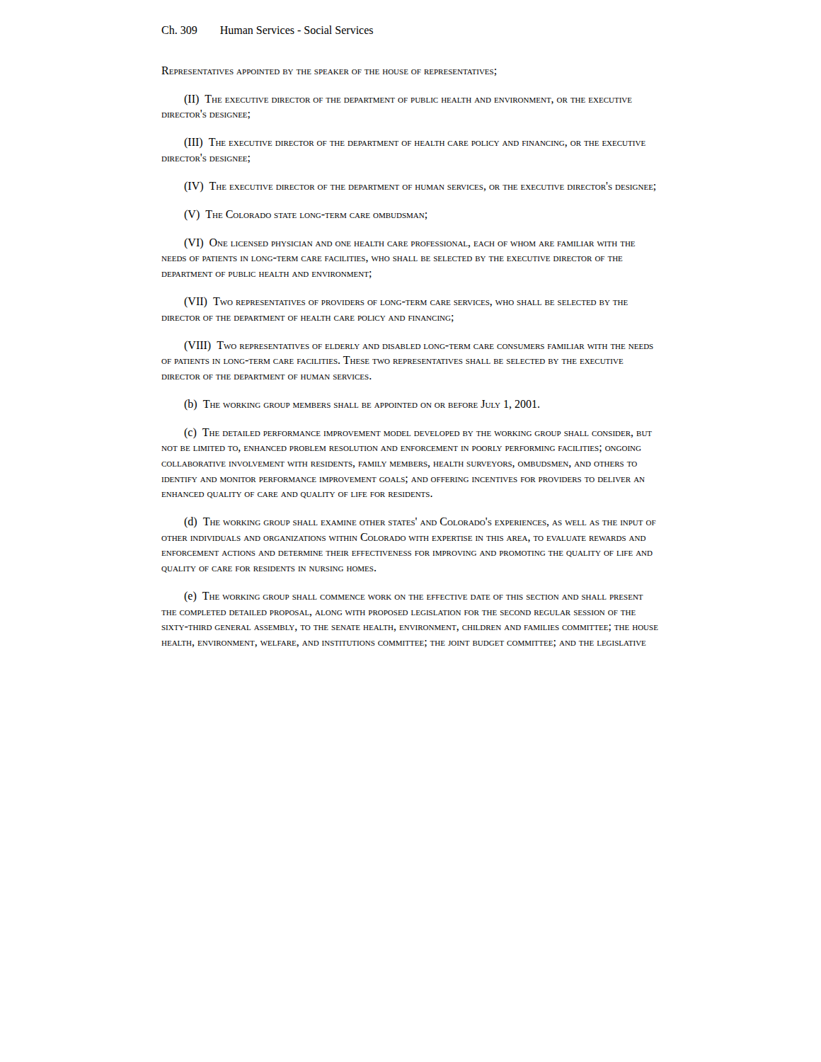Ch. 309 Human Services - Social Services
Representatives appointed by the speaker of the house of representatives;
(II) The executive director of the department of public health and environment, or the executive director's designee;
(III) The executive director of the department of health care policy and financing, or the executive director's designee;
(IV) The executive director of the department of human services, or the executive director's designee;
(V) The Colorado state long-term care ombudsman;
(VI) One licensed physician and one health care professional, each of whom are familiar with the needs of patients in long-term care facilities, who shall be selected by the executive director of the department of public health and environment;
(VII) Two representatives of providers of long-term care services, who shall be selected by the director of the department of health care policy and financing;
(VIII) Two representatives of elderly and disabled long-term care consumers familiar with the needs of patients in long-term care facilities. These two representatives shall be selected by the executive director of the department of human services.
(b) The working group members shall be appointed on or before July 1, 2001.
(c) The detailed performance improvement model developed by the working group shall consider, but not be limited to, enhanced problem resolution and enforcement in poorly performing facilities; ongoing collaborative involvement with residents, family members, health surveyors, ombudsmen, and others to identify and monitor performance improvement goals; and offering incentives for providers to deliver an enhanced quality of care and quality of life for residents.
(d) The working group shall examine other states' and Colorado's experiences, as well as the input of other individuals and organizations within Colorado with expertise in this area, to evaluate rewards and enforcement actions and determine their effectiveness for improving and promoting the quality of life and quality of care for residents in nursing homes.
(e) The working group shall commence work on the effective date of this section and shall present the completed detailed proposal, along with proposed legislation for the second regular session of the sixty-third general assembly, to the senate health, environment, children and families committee; the house health, environment, welfare, and institutions committee; the joint budget committee; and the legislative